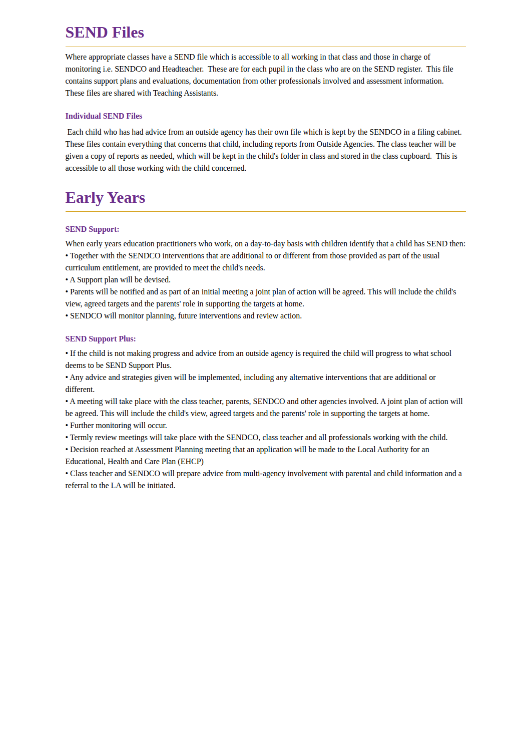SEND Files
Where appropriate classes have a SEND file which is accessible to all working in that class and those in charge of monitoring i.e. SENDCO and Headteacher. These are for each pupil in the class who are on the SEND register. This file contains support plans and evaluations, documentation from other professionals involved and assessment information. These files are shared with Teaching Assistants.
Individual SEND Files
Each child who has had advice from an outside agency has their own file which is kept by the SENDCO in a filing cabinet. These files contain everything that concerns that child, including reports from Outside Agencies. The class teacher will be given a copy of reports as needed, which will be kept in the child's folder in class and stored in the class cupboard. This is accessible to all those working with the child concerned.
Early Years
SEND Support:
When early years education practitioners who work, on a day-to-day basis with children identify that a child has SEND then:
• Together with the SENDCO interventions that are additional to or different from those provided as part of the usual curriculum entitlement, are provided to meet the child's needs.
• A Support plan will be devised.
• Parents will be notified and as part of an initial meeting a joint plan of action will be agreed. This will include the child's view, agreed targets and the parents' role in supporting the targets at home.
• SENDCO will monitor planning, future interventions and review action.
SEND Support Plus:
• If the child is not making progress and advice from an outside agency is required the child will progress to what school deems to be SEND Support Plus.
• Any advice and strategies given will be implemented, including any alternative interventions that are additional or different.
• A meeting will take place with the class teacher, parents, SENDCO and other agencies involved. A joint plan of action will be agreed. This will include the child's view, agreed targets and the parents' role in supporting the targets at home.
• Further monitoring will occur.
• Termly review meetings will take place with the SENDCO, class teacher and all professionals working with the child.
• Decision reached at Assessment Planning meeting that an application will be made to the Local Authority for an Educational, Health and Care Plan (EHCP)
• Class teacher and SENDCO will prepare advice from multi-agency involvement with parental and child information and a referral to the LA will be initiated.